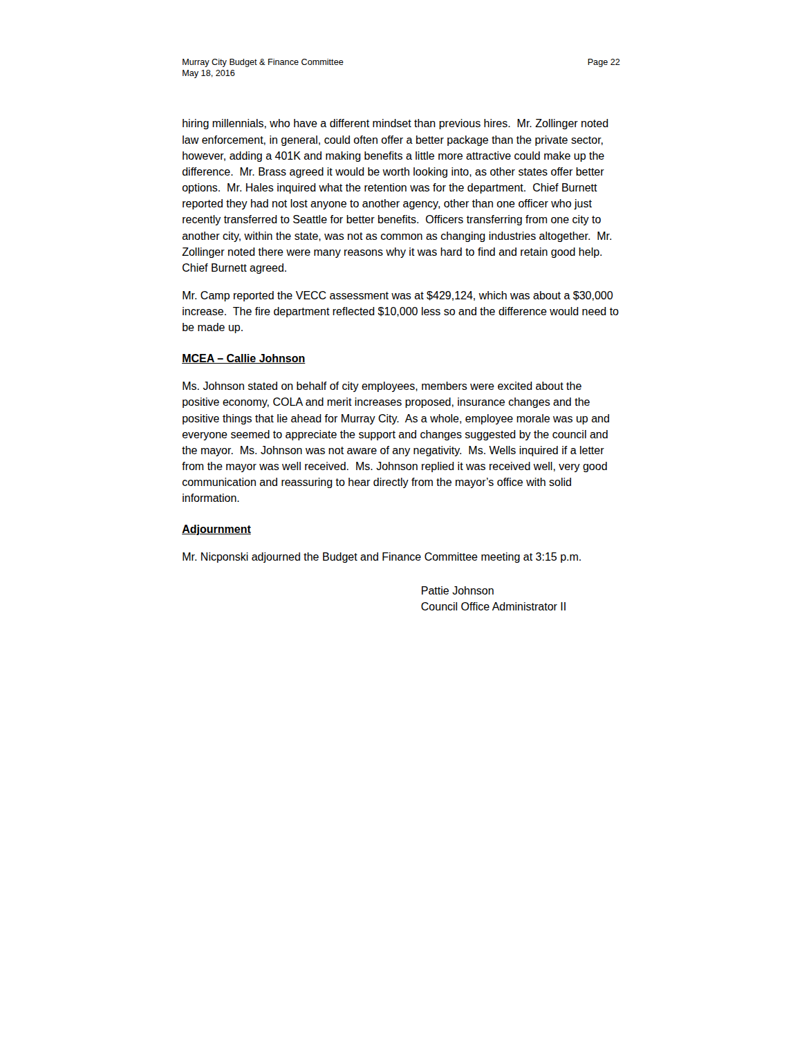Murray City Budget & Finance Committee
May 18, 2016
Page 22
hiring millennials, who have a different mindset than previous hires. Mr. Zollinger noted law enforcement, in general, could often offer a better package than the private sector, however, adding a 401K and making benefits a little more attractive could make up the difference. Mr. Brass agreed it would be worth looking into, as other states offer better options. Mr. Hales inquired what the retention was for the department. Chief Burnett reported they had not lost anyone to another agency, other than one officer who just recently transferred to Seattle for better benefits. Officers transferring from one city to another city, within the state, was not as common as changing industries altogether. Mr. Zollinger noted there were many reasons why it was hard to find and retain good help. Chief Burnett agreed.
Mr. Camp reported the VECC assessment was at $429,124, which was about a $30,000 increase. The fire department reflected $10,000 less so and the difference would need to be made up.
MCEA – Callie Johnson
Ms. Johnson stated on behalf of city employees, members were excited about the positive economy, COLA and merit increases proposed, insurance changes and the positive things that lie ahead for Murray City. As a whole, employee morale was up and everyone seemed to appreciate the support and changes suggested by the council and the mayor. Ms. Johnson was not aware of any negativity. Ms. Wells inquired if a letter from the mayor was well received. Ms. Johnson replied it was received well, very good communication and reassuring to hear directly from the mayor’s office with solid information.
Adjournment
Mr. Nicponski adjourned the Budget and Finance Committee meeting at 3:15 p.m.
Pattie Johnson
Council Office Administrator II